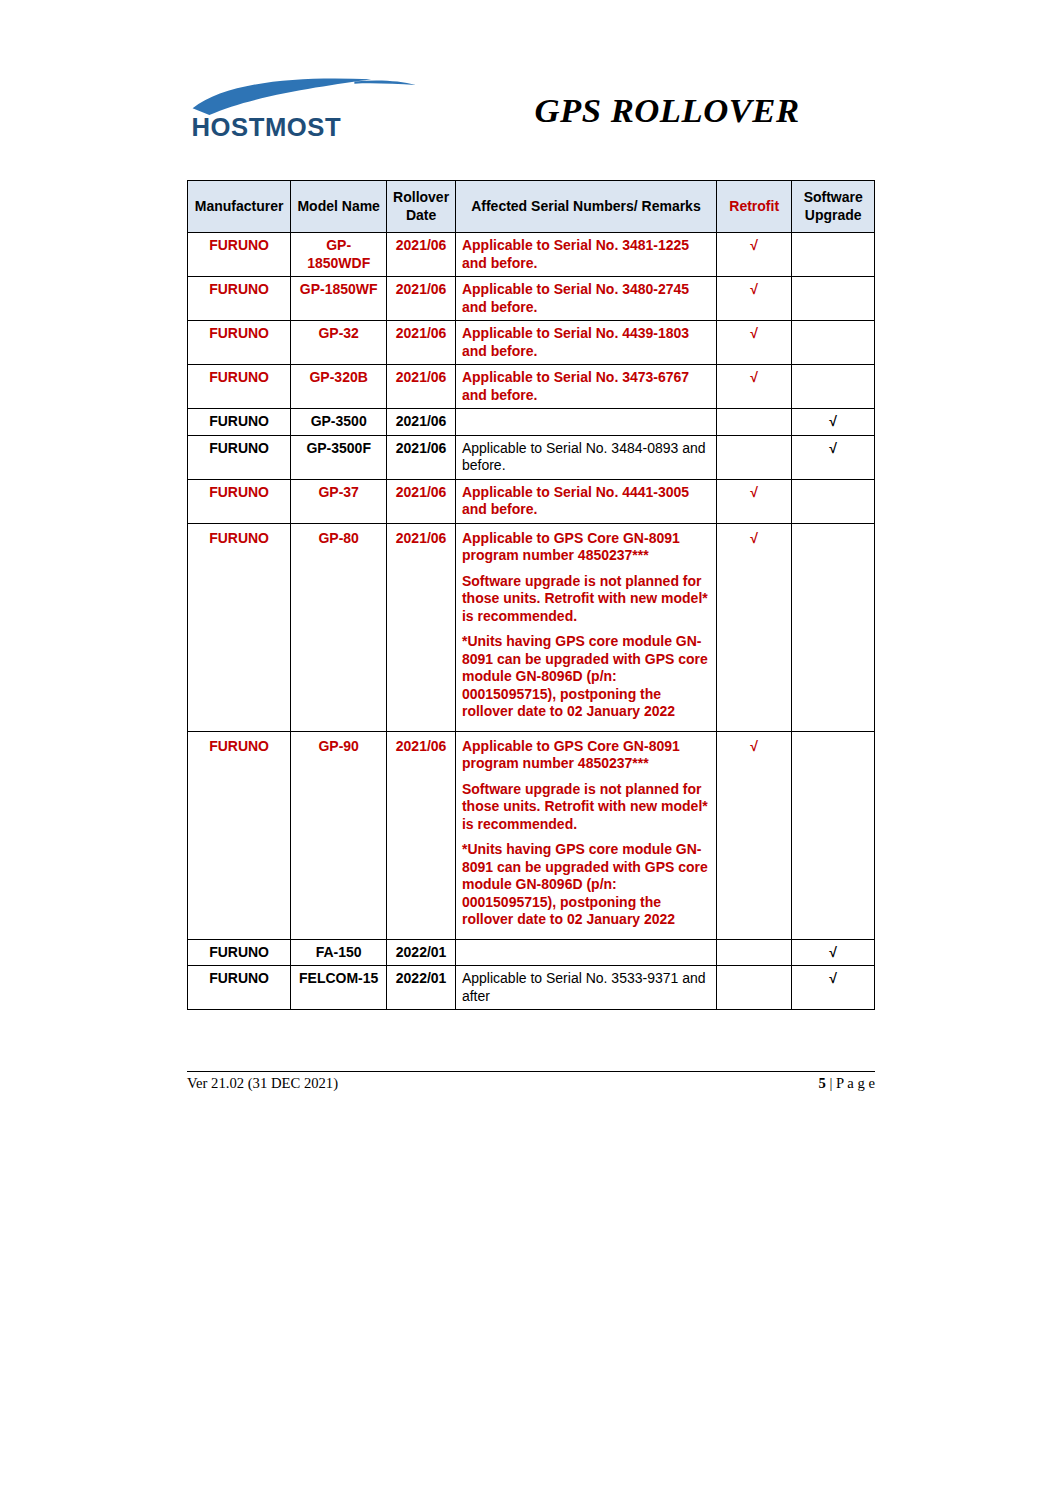HOSTMOST
GPS ROLLOVER
| Manufacturer | Model Name | Rollover Date | Affected Serial Numbers/ Remarks | Retrofit | Software Upgrade |
| --- | --- | --- | --- | --- | --- |
| FURUNO | GP-1850WDF | 2021/06 | Applicable to Serial No. 3481-1225 and before. | √ | |
| FURUNO | GP-1850WF | 2021/06 | Applicable to Serial No. 3480-2745 and before. | √ | |
| FURUNO | GP-32 | 2021/06 | Applicable to Serial No. 4439-1803 and before. | √ | |
| FURUNO | GP-320B | 2021/06 | Applicable to Serial No. 3473-6767 and before. | √ | |
| FURUNO | GP-3500 | 2021/06 | | | √ |
| FURUNO | GP-3500F | 2021/06 | Applicable to Serial No. 3484-0893 and before. | | √ |
| FURUNO | GP-37 | 2021/06 | Applicable to Serial No. 4441-3005 and before. | √ | |
| FURUNO | GP-80 | 2021/06 | Applicable to GPS Core GN-8091 program number 4850237*** Software upgrade is not planned for those units. Retrofit with new model* is recommended. *Units having GPS core module GN-8091 can be upgraded with GPS core module GN-8096D (p/n: 00015095715), postponing the rollover date to 02 January 2022 | √ | |
| FURUNO | GP-90 | 2021/06 | Applicable to GPS Core GN-8091 program number 4850237*** Software upgrade is not planned for those units. Retrofit with new model* is recommended. *Units having GPS core module GN-8091 can be upgraded with GPS core module GN-8096D (p/n: 00015095715), postponing the rollover date to 02 January 2022 | √ | |
| FURUNO | FA-150 | 2022/01 | | | √ |
| FURUNO | FELCOM-15 | 2022/01 | Applicable to Serial No. 3533-9371 and after | | √ |
Ver 21.02 (31 DEC 2021)
5 | P a g e